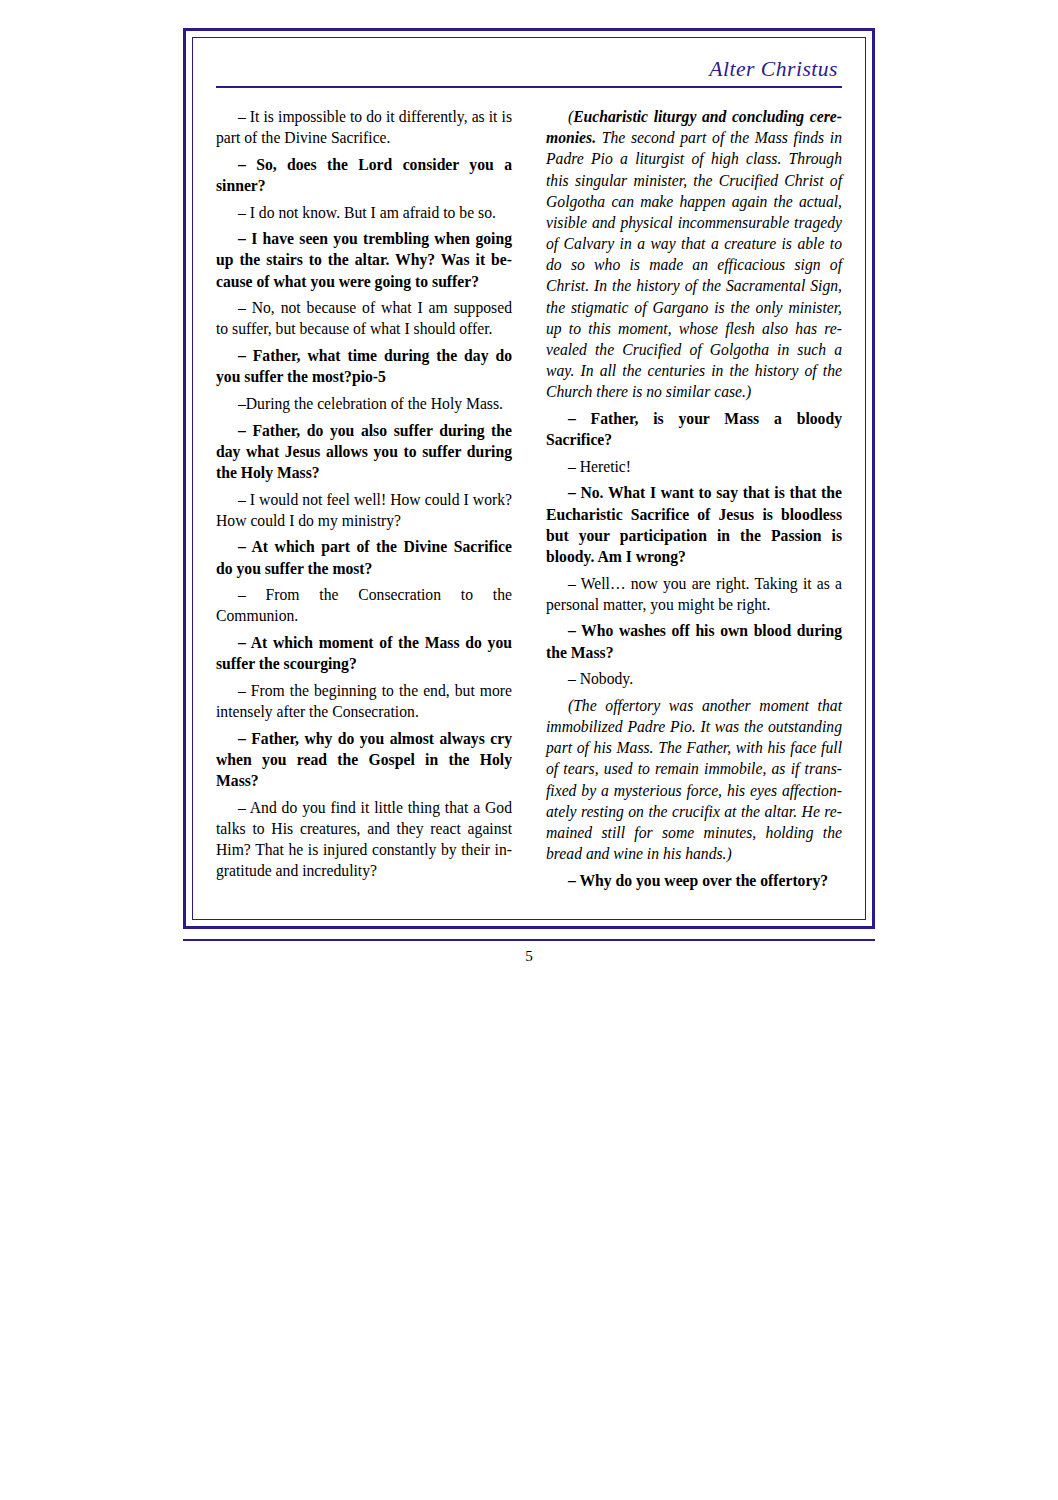Alter Christus
– It is impossible to do it differently, as it is part of the Divine Sacrifice.
– So, does the Lord consider you a sinner?
– I do not know. But I am afraid to be so.
– I have seen you trembling when going up the stairs to the altar. Why? Was it because of what you were going to suffer?
– No, not because of what I am supposed to suffer, but because of what I should offer.
– Father, what time during the day do you suffer the most?pio-5
–During the celebration of the Holy Mass.
– Father, do you also suffer during the day what Jesus allows you to suffer during the Holy Mass?
– I would not feel well! How could I work? How could I do my ministry?
– At which part of the Divine Sacrifice do you suffer the most?
– From the Consecration to the Communion.
– At which moment of the Mass do you suffer the scourging?
– From the beginning to the end, but more intensely after the Consecration.
– Father, why do you almost always cry when you read the Gospel in the Holy Mass?
– And do you find it little thing that a God talks to His creatures, and they react against Him? That he is injured constantly by their ingratitude and incredulity?
(Eucharistic liturgy and concluding ceremonies. The second part of the Mass finds in Padre Pio a liturgist of high class. Through this singular minister, the Crucified Christ of Golgotha can make happen again the actual, visible and physical incommensurable tragedy of Calvary in a way that a creature is able to do so who is made an efficacious sign of Christ. In the history of the Sacramental Sign, the stigmatic of Gargano is the only minister, up to this moment, whose flesh also has revealed the Crucified of Golgotha in such a way. In all the centuries in the history of the Church there is no similar case.)
– Father, is your Mass a bloody Sacrifice?
– Heretic!
– No. What I want to say that is that the Eucharistic Sacrifice of Jesus is bloodless but your participation in the Passion is bloody. Am I wrong?
– Well… now you are right. Taking it as a personal matter, you might be right.
– Who washes off his own blood during the Mass?
– Nobody.
(The offertory was another moment that immobilized Padre Pio. It was the outstanding part of his Mass. The Father, with his face full of tears, used to remain immobile, as if transfixed by a mysterious force, his eyes affectionately resting on the crucifix at the altar. He remained still for some minutes, holding the bread and wine in his hands.)
– Why do you weep over the offertory?
5